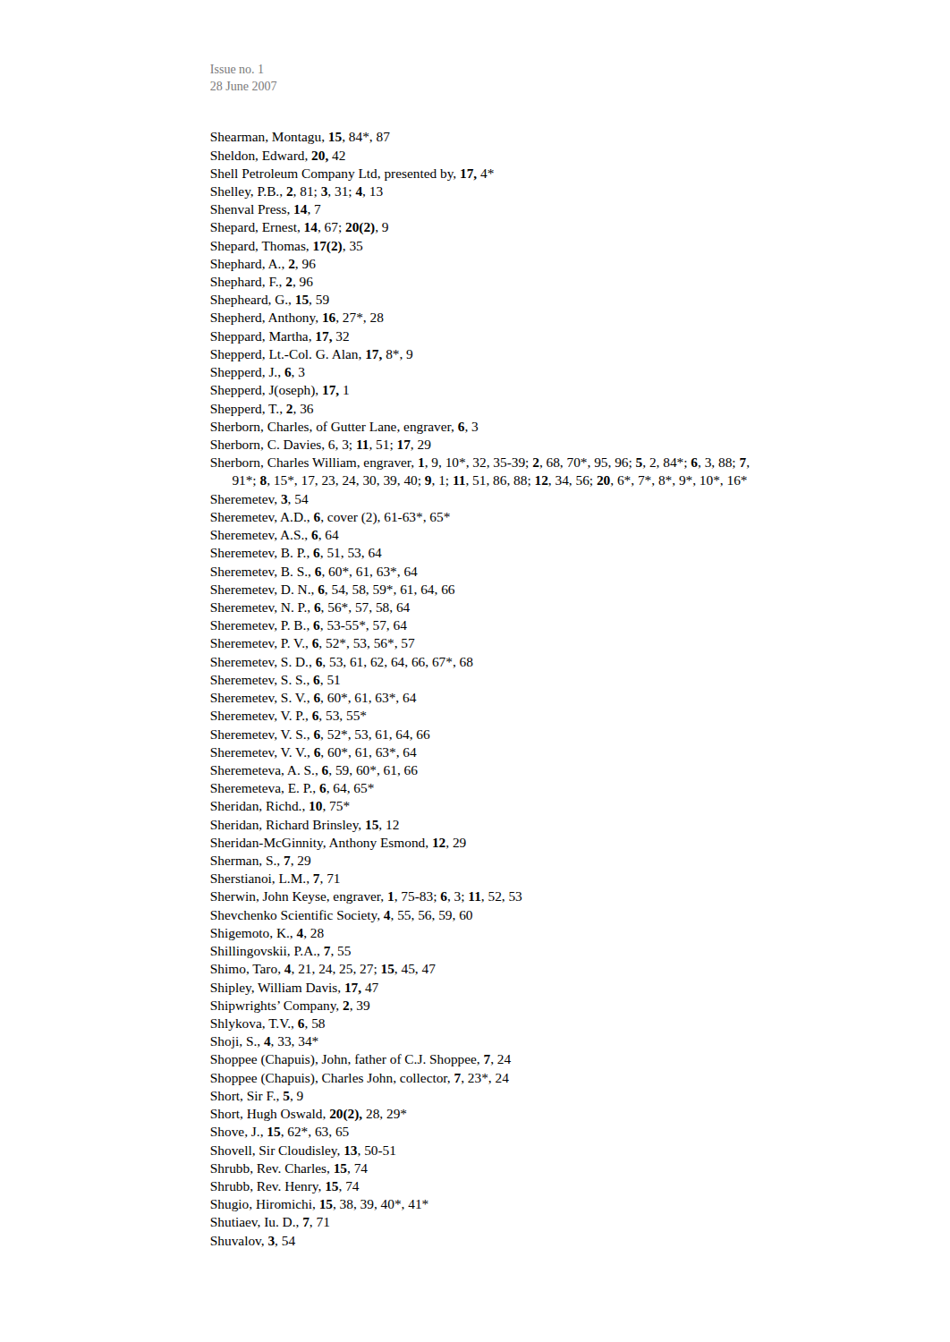Issue no. 1
28 June 2007
Shearman, Montagu, 15, 84*, 87
Sheldon, Edward, 20, 42
Shell Petroleum Company Ltd, presented by, 17, 4*
Shelley, P.B., 2, 81; 3, 31; 4, 13
Shenval Press, 14, 7
Shepard, Ernest, 14, 67; 20(2), 9
Shepard, Thomas, 17(2), 35
Shephard, A., 2, 96
Shephard, F., 2, 96
Shepheard, G., 15, 59
Shepherd, Anthony, 16, 27*, 28
Sheppard, Martha, 17, 32
Shepperd, Lt.-Col. G. Alan, 17, 8*, 9
Shepperd, J., 6, 3
Shepperd, J(oseph), 17, 1
Shepperd, T., 2, 36
Sherborn, Charles, of Gutter Lane, engraver, 6, 3
Sherborn, C. Davies, 6, 3; 11, 51; 17, 29
Sherborn, Charles William, engraver, 1, 9, 10*, 32, 35-39; 2, 68, 70*, 95, 96; 5, 2, 84*; 6, 3, 88; 7, 91*; 8, 15*, 17, 23, 24, 30, 39, 40; 9, 1; 11, 51, 86, 88; 12, 34, 56; 20, 6*, 7*, 8*, 9*, 10*, 16*
Sheremetev, 3, 54
Sheremetev, A.D., 6, cover (2), 61-63*, 65*
Sheremetev, A.S., 6, 64
Sheremetev, B. P., 6, 51, 53, 64
Sheremetev, B. S., 6, 60*, 61, 63*, 64
Sheremetev, D. N., 6, 54, 58, 59*, 61, 64, 66
Sheremetev, N. P., 6, 56*, 57, 58, 64
Sheremetev, P. B., 6, 53-55*, 57, 64
Sheremetev, P. V., 6, 52*, 53, 56*, 57
Sheremetev, S. D., 6, 53, 61, 62, 64, 66, 67*, 68
Sheremetev, S. S., 6, 51
Sheremetev, S. V., 6, 60*, 61, 63*, 64
Sheremetev, V. P., 6, 53, 55*
Sheremetev, V. S., 6, 52*, 53, 61, 64, 66
Sheremetev, V. V., 6, 60*, 61, 63*, 64
Sheremeteva, A. S., 6, 59, 60*, 61, 66
Sheremeteva, E. P., 6, 64, 65*
Sheridan, Richd., 10, 75*
Sheridan, Richard Brinsley, 15, 12
Sheridan-McGinnity, Anthony Esmond, 12, 29
Sherman, S., 7, 29
Sherstianoi, L.M., 7, 71
Sherwin, John Keyse, engraver, 1, 75-83; 6, 3; 11, 52, 53
Shevchenko Scientific Society, 4, 55, 56, 59, 60
Shigemoto, K., 4, 28
Shillingovskii, P.A., 7, 55
Shimo, Taro, 4, 21, 24, 25, 27; 15, 45, 47
Shipley, William Davis, 17, 47
Shipwrights’ Company, 2, 39
Shlykova, T.V., 6, 58
Shoji, S., 4, 33, 34*
Shoppee (Chapuis), John, father of C.J. Shoppee, 7, 24
Shoppee (Chapuis), Charles John, collector, 7, 23*, 24
Short, Sir F., 5, 9
Short, Hugh Oswald, 20(2), 28, 29*
Shove, J., 15, 62*, 63, 65
Shovell, Sir Cloudisley, 13, 50-51
Shrubb, Rev. Charles, 15, 74
Shrubb, Rev. Henry, 15, 74
Shugio, Hiromichi, 15, 38, 39, 40*, 41*
Shutiaev, Iu. D., 7, 71
Shuvalov, 3, 54